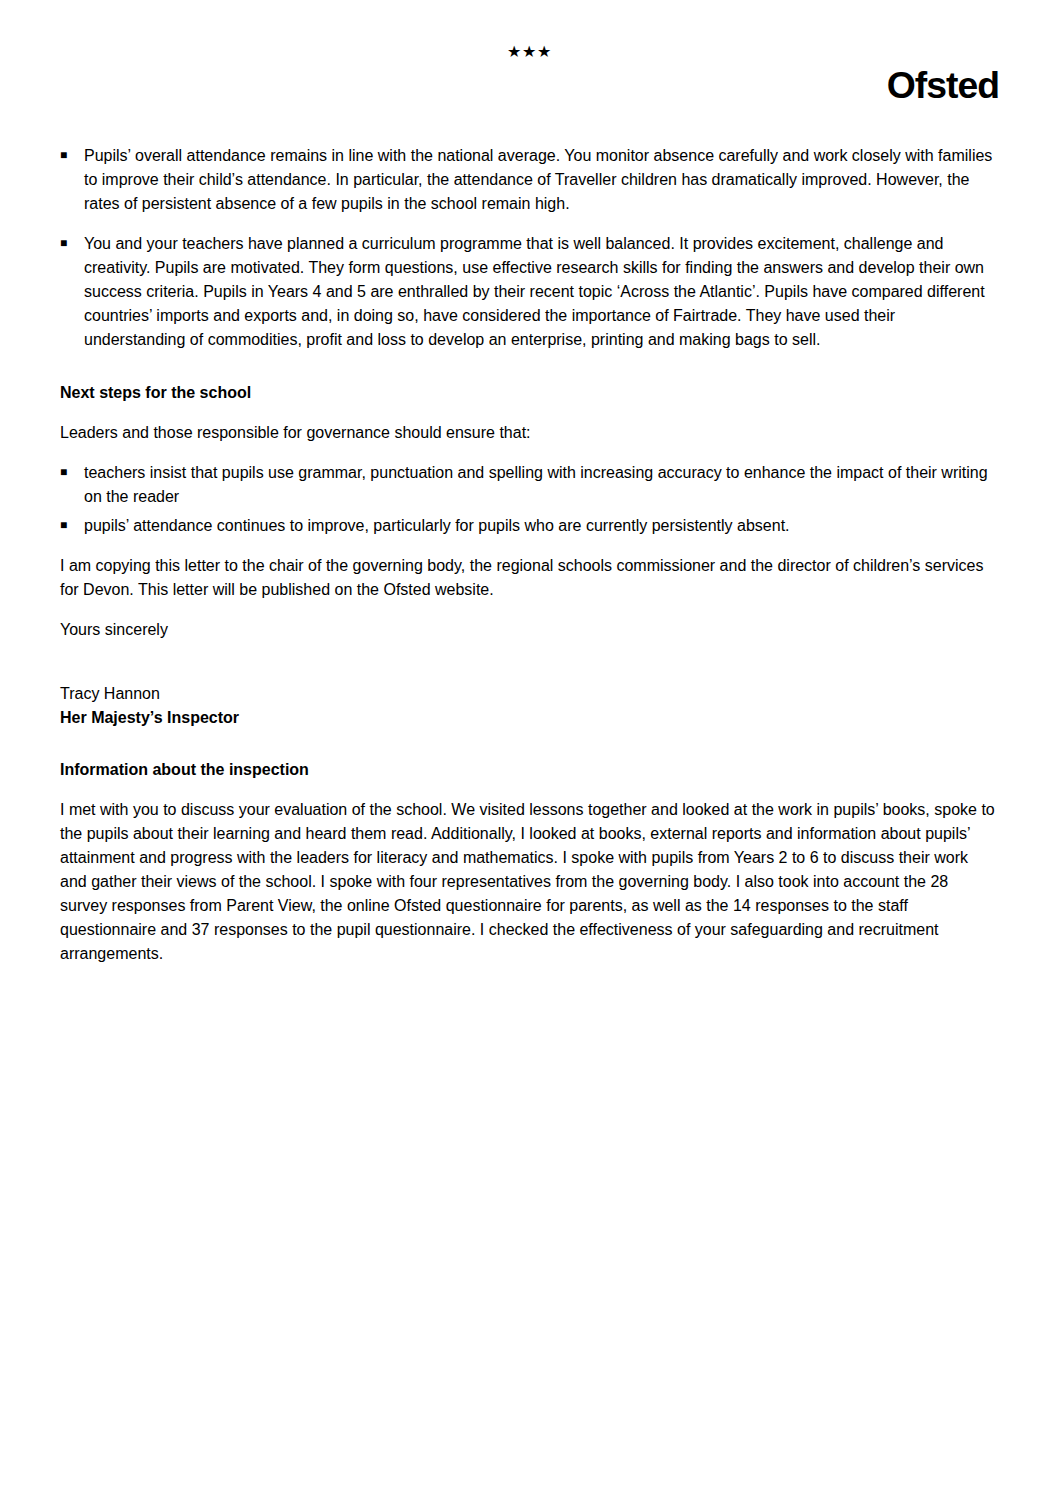★★★ Ofsted
Pupils’ overall attendance remains in line with the national average. You monitor absence carefully and work closely with families to improve their child’s attendance. In particular, the attendance of Traveller children has dramatically improved. However, the rates of persistent absence of a few pupils in the school remain high.
You and your teachers have planned a curriculum programme that is well balanced. It provides excitement, challenge and creativity. Pupils are motivated. They form questions, use effective research skills for finding the answers and develop their own success criteria. Pupils in Years 4 and 5 are enthralled by their recent topic ‘Across the Atlantic’. Pupils have compared different countries’ imports and exports and, in doing so, have considered the importance of Fairtrade. They have used their understanding of commodities, profit and loss to develop an enterprise, printing and making bags to sell.
Next steps for the school
Leaders and those responsible for governance should ensure that:
teachers insist that pupils use grammar, punctuation and spelling with increasing accuracy to enhance the impact of their writing on the reader
pupils’ attendance continues to improve, particularly for pupils who are currently persistently absent.
I am copying this letter to the chair of the governing body, the regional schools commissioner and the director of children’s services for Devon. This letter will be published on the Ofsted website.
Yours sincerely
Tracy Hannon
Her Majesty’s Inspector
Information about the inspection
I met with you to discuss your evaluation of the school. We visited lessons together and looked at the work in pupils’ books, spoke to the pupils about their learning and heard them read. Additionally, I looked at books, external reports and information about pupils’ attainment and progress with the leaders for literacy and mathematics. I spoke with pupils from Years 2 to 6 to discuss their work and gather their views of the school. I spoke with four representatives from the governing body. I also took into account the 28 survey responses from Parent View, the online Ofsted questionnaire for parents, as well as the 14 responses to the staff questionnaire and 37 responses to the pupil questionnaire. I checked the effectiveness of your safeguarding and recruitment arrangements.